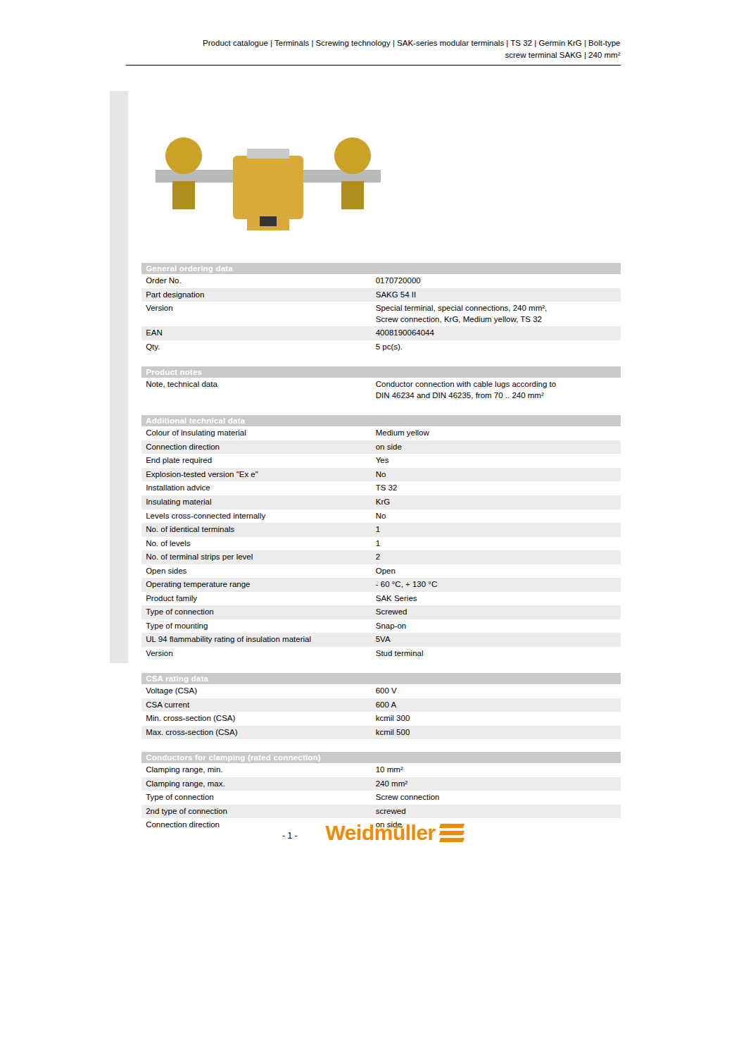Product catalogue | Terminals | Screwing technology | SAK-series modular terminals | TS 32 | Germin KrG | Bolt-type screw terminal SAKG | 240 mm²
General ordering data
| Order No. | 0170720000 |
| Part designation | SAKG 54 II |
| Version | Special terminal, special connections, 240 mm², Screw connection, KrG, Medium yellow, TS 32 |
| EAN | 4008190064044 |
| Qty. | 5 pc(s). |
Product notes
| Note, technical data | Conductor connection with cable lugs according to DIN 46234 and DIN 46235, from 70 .. 240 mm² |
Additional technical data
| Colour of insulating material | Medium yellow |
| Connection direction | on side |
| End plate required | Yes |
| Explosion-tested version "Ex e" | No |
| Installation advice | TS 32 |
| Insulating material | KrG |
| Levels cross-connected internally | No |
| No. of identical terminals | 1 |
| No. of levels | 1 |
| No. of terminal strips per level | 2 |
| Open sides | Open |
| Operating temperature range | - 60 °C, + 130 °C |
| Product family | SAK Series |
| Type of connection | Screwed |
| Type of mounting | Snap-on |
| UL 94 flammability rating of insulation material | 5VA |
| Version | Stud terminal |
CSA rating data
| Voltage (CSA) | 600 V |
| CSA current | 600 A |
| Min. cross-section (CSA) | kcmil 300 |
| Max. cross-section (CSA) | kcmil 500 |
Conductors for clamping (rated connection)
| Clamping range, min. | 10 mm² |
| Clamping range, max. | 240 mm² |
| Type of connection | Screw connection |
| 2nd type of connection | screwed |
| Connection direction | on side |
- 1 -
Weidmüller